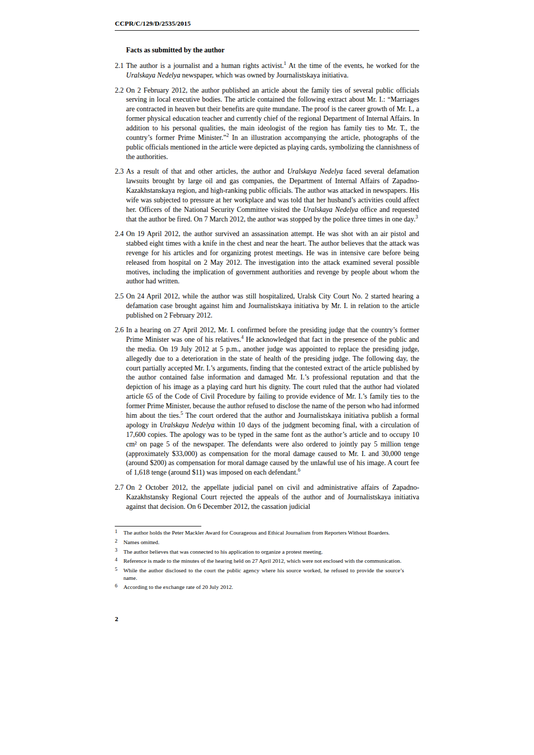CCPR/C/129/D/2535/2015
Facts as submitted by the author
2.1 The author is a journalist and a human rights activist.1 At the time of the events, he worked for the Uralskaya Nedelya newspaper, which was owned by Journalistskaya initiativa.
2.2 On 2 February 2012, the author published an article about the family ties of several public officials serving in local executive bodies. The article contained the following extract about Mr. I.: “Marriages are contracted in heaven but their benefits are quite mundane. The proof is the career growth of Mr. I., a former physical education teacher and currently chief of the regional Department of Internal Affairs. In addition to his personal qualities, the main ideologist of the region has family ties to Mr. T., the country’s former Prime Minister.”2 In an illustration accompanying the article, photographs of the public officials mentioned in the article were depicted as playing cards, symbolizing the clannishness of the authorities.
2.3 As a result of that and other articles, the author and Uralskaya Nedelya faced several defamation lawsuits brought by large oil and gas companies, the Department of Internal Affairs of Zapadno-Kazakhstanskaya region, and high-ranking public officials. The author was attacked in newspapers. His wife was subjected to pressure at her workplace and was told that her husband’s activities could affect her. Officers of the National Security Committee visited the Uralskaya Nedelya office and requested that the author be fired. On 7 March 2012, the author was stopped by the police three times in one day.3
2.4 On 19 April 2012, the author survived an assassination attempt. He was shot with an air pistol and stabbed eight times with a knife in the chest and near the heart. The author believes that the attack was revenge for his articles and for organizing protest meetings. He was in intensive care before being released from hospital on 2 May 2012. The investigation into the attack examined several possible motives, including the implication of government authorities and revenge by people about whom the author had written.
2.5 On 24 April 2012, while the author was still hospitalized, Uralsk City Court No. 2 started hearing a defamation case brought against him and Journalistskaya initiativa by Mr. I. in relation to the article published on 2 February 2012.
2.6 In a hearing on 27 April 2012, Mr. I. confirmed before the presiding judge that the country’s former Prime Minister was one of his relatives.4 He acknowledged that fact in the presence of the public and the media. On 19 July 2012 at 5 p.m., another judge was appointed to replace the presiding judge, allegedly due to a deterioration in the state of health of the presiding judge. The following day, the court partially accepted Mr. I.’s arguments, finding that the contested extract of the article published by the author contained false information and damaged Mr. I.’s professional reputation and that the depiction of his image as a playing card hurt his dignity. The court ruled that the author had violated article 65 of the Code of Civil Procedure by failing to provide evidence of Mr. I.’s family ties to the former Prime Minister, because the author refused to disclose the name of the person who had informed him about the ties.5 The court ordered that the author and Journalistskaya initiativa publish a formal apology in Uralskaya Nedelya within 10 days of the judgment becoming final, with a circulation of 17,600 copies. The apology was to be typed in the same font as the author’s article and to occupy 10 cm² on page 5 of the newspaper. The defendants were also ordered to jointly pay 5 million tenge (approximately $33,000) as compensation for the moral damage caused to Mr. I. and 30,000 tenge (around $200) as compensation for moral damage caused by the unlawful use of his image. A court fee of 1,618 tenge (around $11) was imposed on each defendant.6
2.7 On 2 October 2012, the appellate judicial panel on civil and administrative affairs of Zapadno-Kazakhstansky Regional Court rejected the appeals of the author and of Journalistskaya initiativa against that decision. On 6 December 2012, the cassation judicial
1 The author holds the Peter Mackler Award for Courageous and Ethical Journalism from Reporters Without Boarders.
2 Names omitted.
3 The author believes that was connected to his application to organize a protest meeting.
4 Reference is made to the minutes of the hearing held on 27 April 2012, which were not enclosed with the communication.
5 While the author disclosed to the court the public agency where his source worked, he refused to provide the source’s name.
6 According to the exchange rate of 20 July 2012.
2